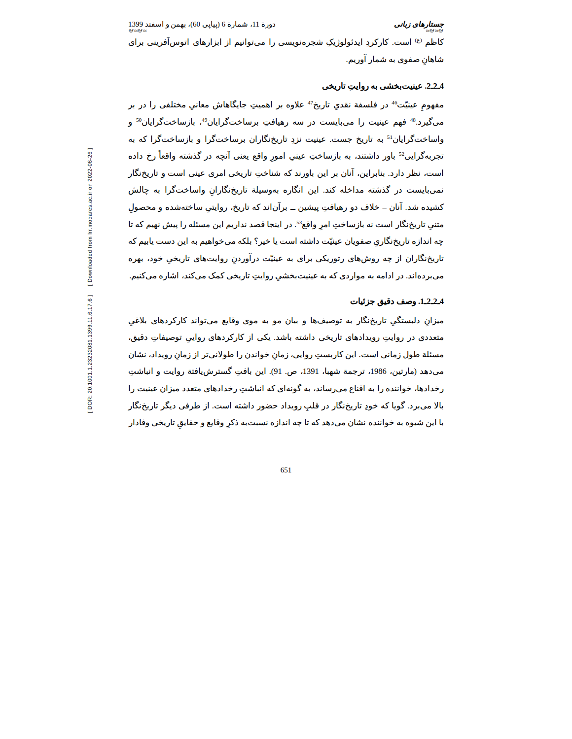[ DOR: 20.1001.1.23232081.1399.11.6.17.6 ] [ Downloaded from lrr.modares.ac.ir on 2022-06-26 ]
جستارهای زبانی
دورة 11، شمارة 6 (پیاپی 60)، بهمن و اسفند 1399
ఆ≈ఆ≈ ≈ఆ≈ఆ
کاظم (ع) است. کارکردِ ایدئولوژیکِ شجره‌نویسی را می‌توانیم از ابزارهای اتوس‌آفرینی برای شاهانِ صفوی به شمار آوریم.
4ـ2ـ2. عینیت‌بخشی به روایتِ تاریخی
مفهومِ عینیّت46 در فلسفة نقدیِ تاریخ47 علاوه بر اهمیتِ جایگاهاش معانیِ مختلفی را در بر می‌گیرد.48 فهم عینیت را می‌بایست در سه رهیافتِ برساخت‌گرایان49، بازساخت‌گرایان50 و واساخت‌گرایان51 به تاریخ جست. عینیت نزدِ تاریخ‌نگاران برساخت‌گرا و بازساخت‌گرا که به تجربه‌گرایی52 باور داشتند، به بازساختِ عینیِ امورِ واقع یعنی آنچه در گذشته واقعاً رخ داده است، نظر دارد. بنابراین، آنان بر این باورند که شناختِ تاریخی امری عینی است و تاریخ‌نگار نمی‌بایست در گذشته مداخله کند. این انگاره به‌وسیلة تاریخ‌نگارانِ واساخت‌گرا به چالش کشیده شد. آنان – خلاف دو رهیافتِ پیشین ــ برآن‌اند که تاریخ، روایتیِ ساخته‌شده و محصولِ متنیِ تاریخ‌نگار است نه بازساختِ امرِ واقع53. در اینجا قصد نداریم این مسئله را پیش نهیم که تا چه اندازه تاریخ‌نگاریِ صفویان عینیّت داشته است یا خیر؟ بلکه می‌خواهیم به این دست یابیم که تاریخ‌نگاران از چه روش‌های رتوریکی برای به عینیّت درآوردنِ روایت‌های تاریخیِ خود، بهره می‌برده‌اند. در ادامه به مواردی که به عینیت‌بخشیِ روایتِ تاریخی کمک می‌کند، اشاره می‌کنیم.
4ـ2ـ2ـ1. وصف دقیق جزئیات
میزانِ دلبستگیِ تاریخ‌نگار به توصیف‌ها و بیان مو به موی وقایع می‌تواند کارکردهای بلاغیِ متعددی در روایتِ رویدادهای تاریخی داشته باشد. یکی از کارکردهای رواییِ توصیفاتِ دقیق، مسئلة طول زمانی است. این کاربستِ روایی، زمانِ خواندن را طولانی‌تر از زمانِ رویداد، نشان می‌دهد (مارتین، 1986، ترجمة شهبا، 1391، ص. 91). این بافتِ گسترش‌یافتة روایت و انباشتِ رخدادها، خواننده را به اقناع می‌رساند، به گونه‌ای که انباشتِ رخدادهای متعدد میزان عینیت را بالا می‌برد. گویا که خودِ تاریخ‌نگار در قلبِ رویداد حضور داشته است. از طرفی دیگر تاریخ‌نگار با این شیوه به خواننده نشان می‌دهد که تا چه اندازه نسبت‌به ذکرِ وقایع و حقایقِ تاریخی وفادار
651